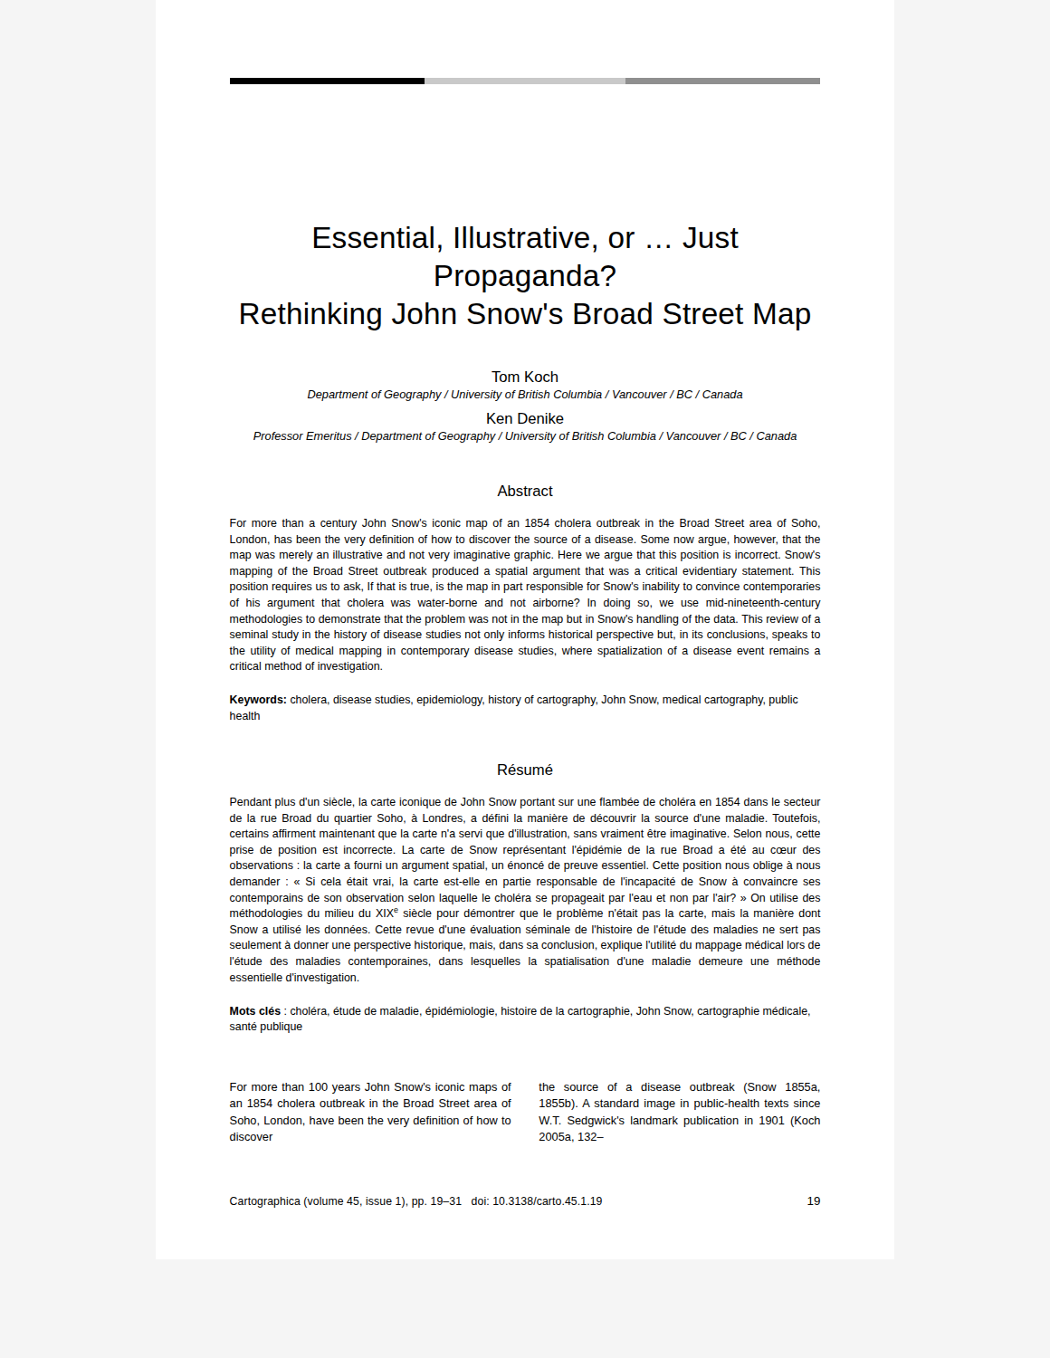Essential, Illustrative, or … Just Propaganda?
Rethinking John Snow's Broad Street Map
Tom Koch
Department of Geography / University of British Columbia / Vancouver / BC / Canada
Ken Denike
Professor Emeritus / Department of Geography / University of British Columbia / Vancouver / BC / Canada
Abstract
For more than a century John Snow's iconic map of an 1854 cholera outbreak in the Broad Street area of Soho, London, has been the very definition of how to discover the source of a disease. Some now argue, however, that the map was merely an illustrative and not very imaginative graphic. Here we argue that this position is incorrect. Snow's mapping of the Broad Street outbreak produced a spatial argument that was a critical evidentiary statement. This position requires us to ask, If that is true, is the map in part responsible for Snow's inability to convince contemporaries of his argument that cholera was water-borne and not airborne? In doing so, we use mid-nineteenth-century methodologies to demonstrate that the problem was not in the map but in Snow's handling of the data. This review of a seminal study in the history of disease studies not only informs historical perspective but, in its conclusions, speaks to the utility of medical mapping in contemporary disease studies, where spatialization of a disease event remains a critical method of investigation.
Keywords: cholera, disease studies, epidemiology, history of cartography, John Snow, medical cartography, public health
Résumé
Pendant plus d'un siècle, la carte iconique de John Snow portant sur une flambée de choléra en 1854 dans le secteur de la rue Broad du quartier Soho, à Londres, a défini la manière de découvrir la source d'une maladie. Toutefois, certains affirment maintenant que la carte n'a servi que d'illustration, sans vraiment être imaginative. Selon nous, cette prise de position est incorrecte. La carte de Snow représentant l'épidémie de la rue Broad a été au cœur des observations : la carte a fourni un argument spatial, un énoncé de preuve essentiel. Cette position nous oblige à nous demander : « Si cela était vrai, la carte est-elle en partie responsable de l'incapacité de Snow à convaincre ses contemporains de son observation selon laquelle le choléra se propageait par l'eau et non par l'air? » On utilise des méthodologies du milieu du XIXe siècle pour démontrer que le problème n'était pas la carte, mais la manière dont Snow a utilisé les données. Cette revue d'une évaluation séminale de l'histoire de l'étude des maladies ne sert pas seulement à donner une perspective historique, mais, dans sa conclusion, explique l'utilité du mappage médical lors de l'étude des maladies contemporaines, dans lesquelles la spatialisation d'une maladie demeure une méthode essentielle d'investigation.
Mots clés : choléra, étude de maladie, épidémiologie, histoire de la cartographie, John Snow, cartographie médicale, santé publique
For more than 100 years John Snow's iconic maps of an 1854 cholera outbreak in the Broad Street area of Soho, London, have been the very definition of how to discover
the source of a disease outbreak (Snow 1855a, 1855b). A standard image in public-health texts since W.T. Sedgwick's landmark publication in 1901 (Koch 2005a, 132–
Cartographica (volume 45, issue 1), pp. 19–31 doi: 10.3138/carto.45.1.19
19